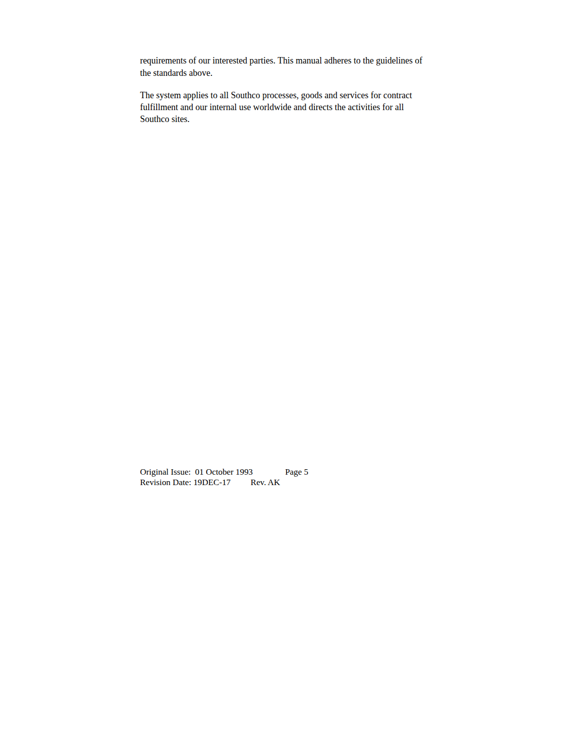requirements of our interested parties. This manual adheres to the guidelines of the standards above.
The system applies to all Southco processes, goods and services for contract fulfillment and our internal use worldwide and directs the activities for all Southco sites.
Original Issue: 01 October 1993 Page 5
Revision Date: 19DEC-17 Rev. AK